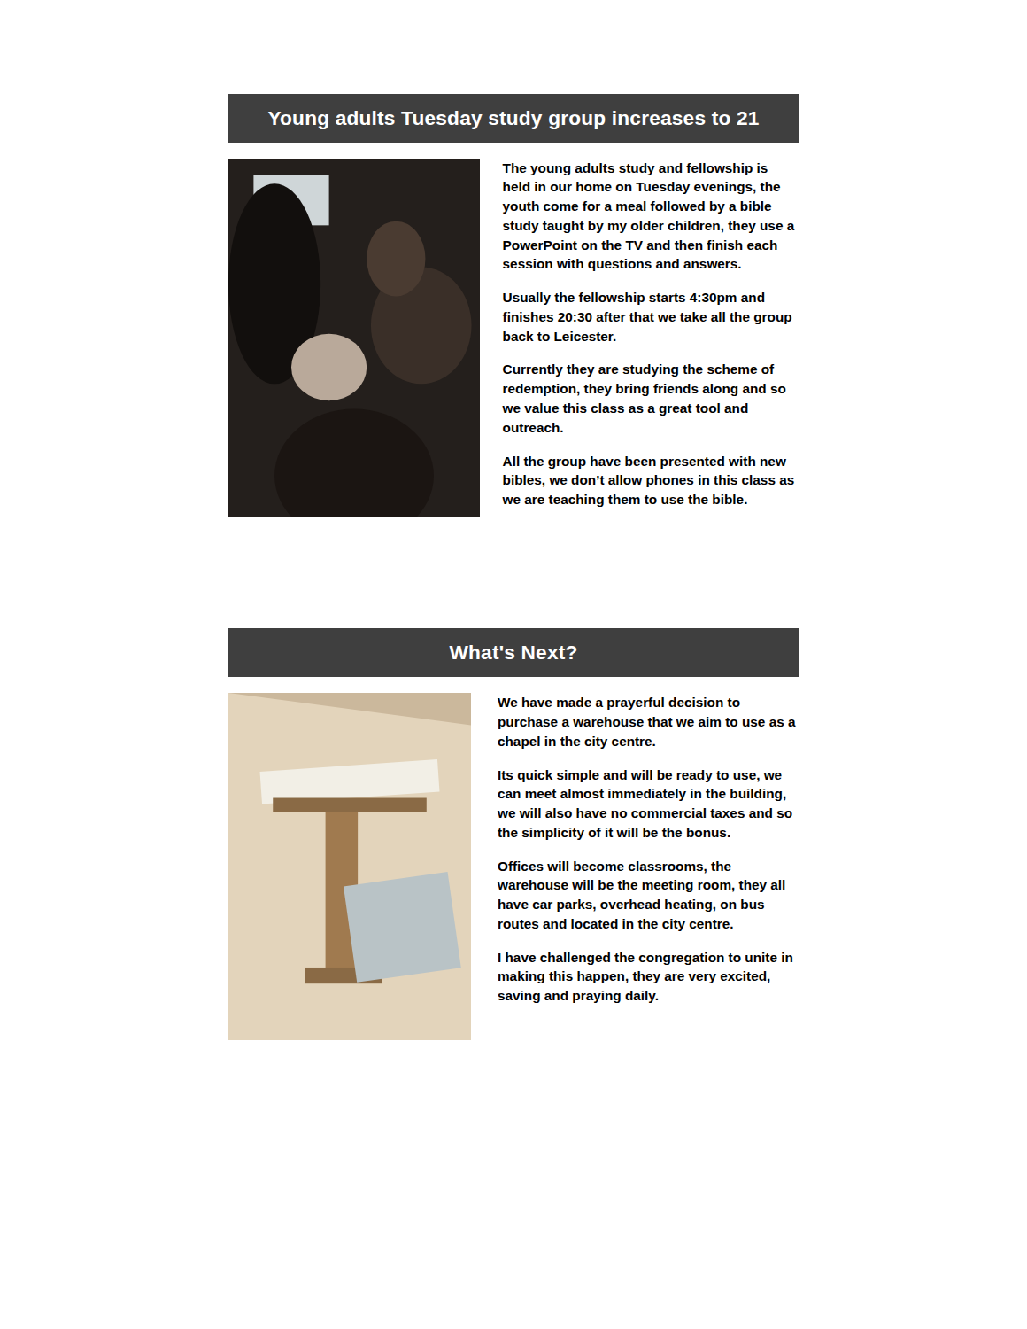Young adults Tuesday study group increases to 21
The young adults study and fellowship is held in our home on Tuesday evenings, the youth come for a meal followed by a bible study taught by my older children, they use a PowerPoint on the TV and then finish each session with questions and answers.
Usually the fellowship starts 4:30pm and finishes 20:30 after that we take all the group back to Leicester.
Currently they are studying the scheme of redemption, they bring friends along and so we value this class as a great tool and outreach.
All the group have been presented with new bibles, we don’t allow phones in this class as we are teaching them to use the bible.
What's Next?
We have made a prayerful decision to purchase a warehouse that we aim to use as a chapel in the city centre.
Its quick simple and will be ready to use, we can meet almost immediately in the building, we will also have no commercial taxes and so the simplicity of it will be the bonus.
Offices will become classrooms, the warehouse will be the meeting room, they all have car parks, overhead heating, on bus routes and located in the city centre.
I have challenged the congregation to unite in making this happen, they are very excited, saving and praying daily.